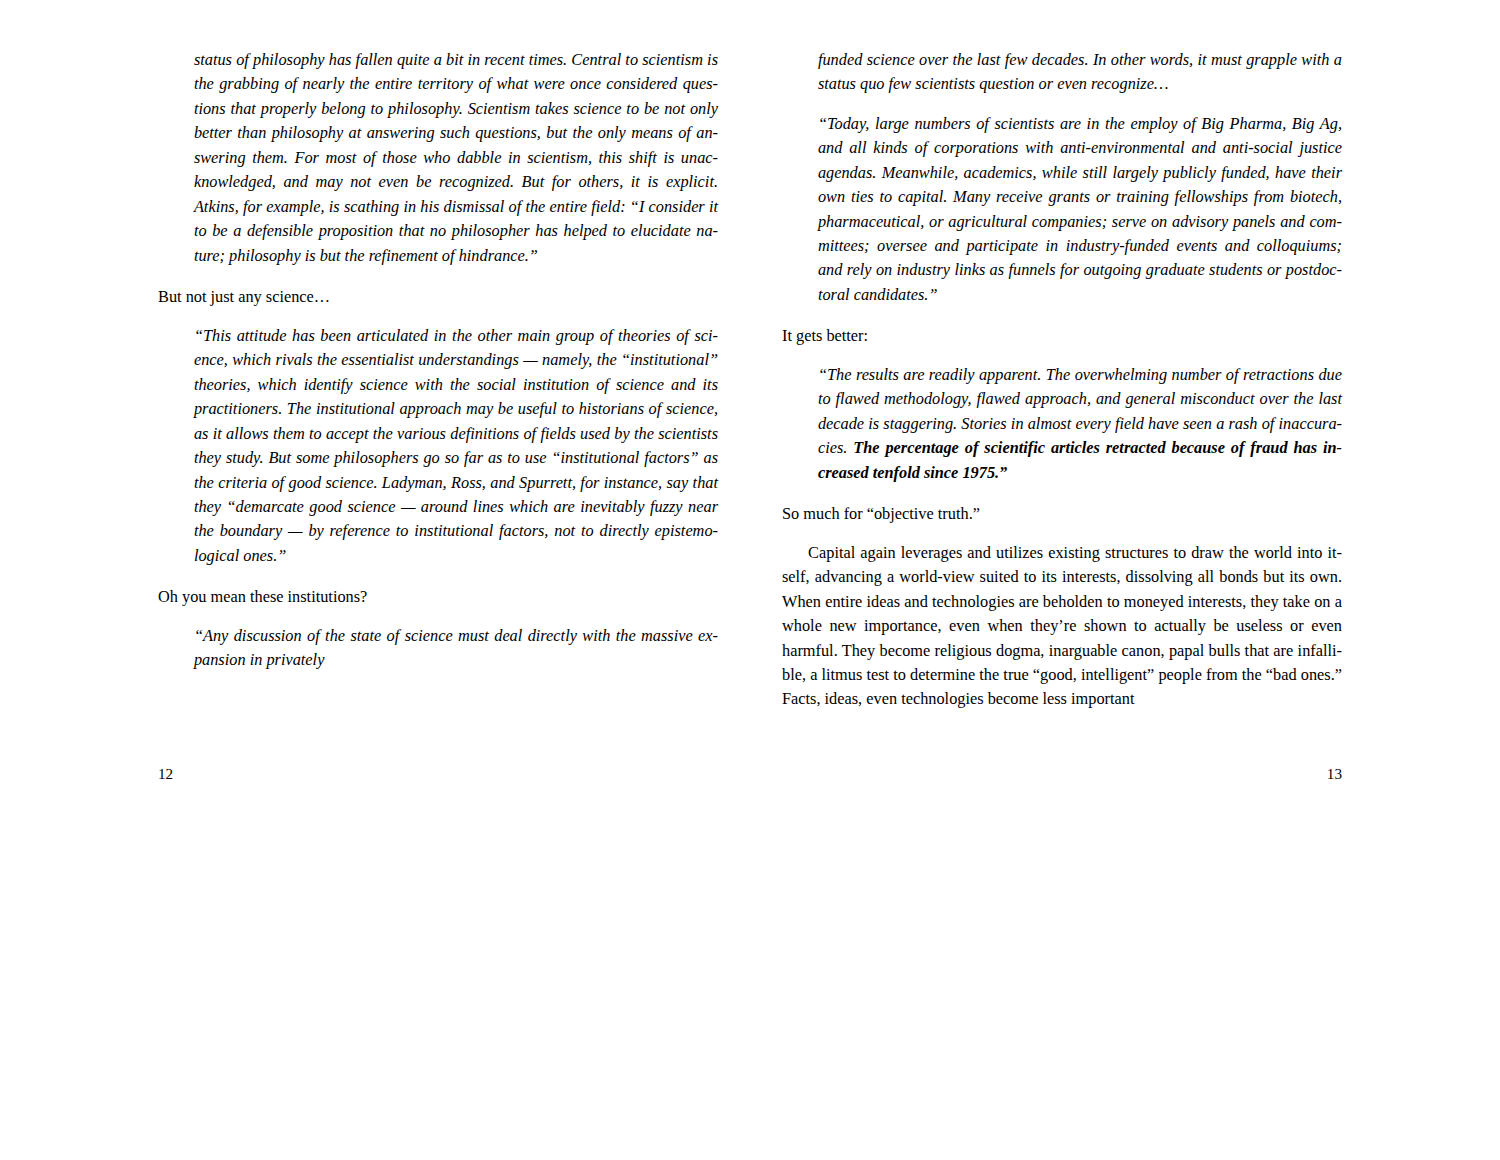status of philosophy has fallen quite a bit in recent times. Central to scientism is the grabbing of nearly the entire territory of what were once considered questions that properly belong to philosophy. Scientism takes science to be not only better than philosophy at answering such questions, but the only means of answering them. For most of those who dabble in scientism, this shift is unacknowledged, and may not even be recognized. But for others, it is explicit. Atkins, for example, is scathing in his dismissal of the entire field: “I consider it to be a defensible proposition that no philosopher has helped to elucidate nature; philosophy is but the refinement of hindrance.”
But not just any science…
“This attitude has been articulated in the other main group of theories of science, which rivals the essentialist understandings — namely, the “institutional” theories, which identify science with the social institution of science and its practitioners. The institutional approach may be useful to historians of science, as it allows them to accept the various definitions of fields used by the scientists they study. But some philosophers go so far as to use “institutional factors” as the criteria of good science. Ladyman, Ross, and Spurrett, for instance, say that they “demarcate good science — around lines which are inevitably fuzzy near the boundary — by reference to institutional factors, not to directly epistemological ones.”
Oh you mean these institutions?
“Any discussion of the state of science must deal directly with the massive expansion in privately
12
funded science over the last few decades. In other words, it must grapple with a status quo few scientists question or even recognize…
“Today, large numbers of scientists are in the employ of Big Pharma, Big Ag, and all kinds of corporations with anti-environmental and anti-social justice agendas. Meanwhile, academics, while still largely publicly funded, have their own ties to capital. Many receive grants or training fellowships from biotech, pharmaceutical, or agricultural companies; serve on advisory panels and committees; oversee and participate in industry-funded events and colloquiums; and rely on industry links as funnels for outgoing graduate students or postdoctoral candidates.”
It gets better:
“The results are readily apparent. The overwhelming number of retractions due to flawed methodology, flawed approach, and general misconduct over the last decade is staggering. Stories in almost every field have seen a rash of inaccuracies. The percentage of scientific articles retracted because of fraud has increased tenfold since 1975.”
So much for “objective truth.”
Capital again leverages and utilizes existing structures to draw the world into itself, advancing a world-view suited to its interests, dissolving all bonds but its own. When entire ideas and technologies are beholden to moneyed interests, they take on a whole new importance, even when they’re shown to actually be useless or even harmful. They become religious dogma, inarguable canon, papal bulls that are infallible, a litmus test to determine the true “good, intelligent” people from the “bad ones.” Facts, ideas, even technologies become less important
13